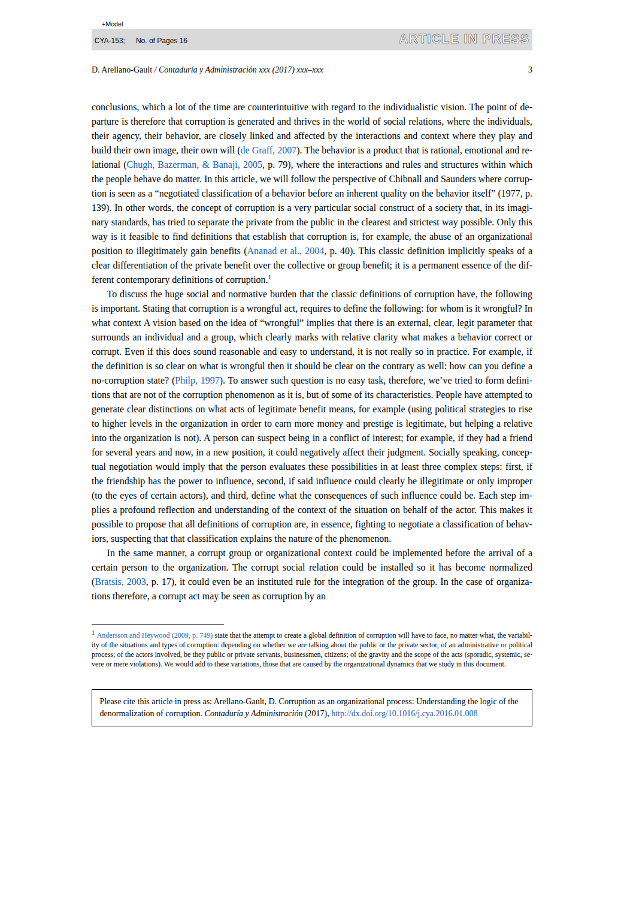+Model
CYA-153; No. of Pages 16 ARTICLE IN PRESS
D. Arellano-Gault / Contaduría y Administración xxx (2017) xxx–xxx 3
conclusions, which a lot of the time are counterintuitive with regard to the individualistic vision. The point of departure is therefore that corruption is generated and thrives in the world of social relations, where the individuals, their agency, their behavior, are closely linked and affected by the interactions and context where they play and build their own image, their own will (de Graff, 2007). The behavior is a product that is rational, emotional and relational (Chugh, Bazerman, & Banaji, 2005, p. 79), where the interactions and rules and structures within which the people behave do matter. In this article, we will follow the perspective of Chibnall and Saunders where corruption is seen as a “negotiated classification of a behavior before an inherent quality on the behavior itself” (1977, p. 139). In other words, the concept of corruption is a very particular social construct of a society that, in its imaginary standards, has tried to separate the private from the public in the clearest and strictest way possible. Only this way is it feasible to find definitions that establish that corruption is, for example, the abuse of an organizational position to illegitimately gain benefits (Ananad et al., 2004, p. 40). This classic definition implicitly speaks of a clear differentiation of the private benefit over the collective or group benefit; it is a permanent essence of the different contemporary definitions of corruption.1
To discuss the huge social and normative burden that the classic definitions of corruption have, the following is important. Stating that corruption is a wrongful act, requires to define the following: for whom is it wrongful? In what context A vision based on the idea of “wrongful” implies that there is an external, clear, legit parameter that surrounds an individual and a group, which clearly marks with relative clarity what makes a behavior correct or corrupt. Even if this does sound reasonable and easy to understand, it is not really so in practice. For example, if the definition is so clear on what is wrongful then it should be clear on the contrary as well: how can you define a no-corruption state? (Philp, 1997). To answer such question is no easy task, therefore, we’ve tried to form definitions that are not of the corruption phenomenon as it is, but of some of its characteristics. People have attempted to generate clear distinctions on what acts of legitimate benefit means, for example (using political strategies to rise to higher levels in the organization in order to earn more money and prestige is legitimate, but helping a relative into the organization is not). A person can suspect being in a conflict of interest; for example, if they had a friend for several years and now, in a new position, it could negatively affect their judgment. Socially speaking, conceptual negotiation would imply that the person evaluates these possibilities in at least three complex steps: first, if the friendship has the power to influence, second, if said influence could clearly be illegitimate or only improper (to the eyes of certain actors), and third, define what the consequences of such influence could be. Each step implies a profound reflection and understanding of the context of the situation on behalf of the actor. This makes it possible to propose that all definitions of corruption are, in essence, fighting to negotiate a classification of behaviors, suspecting that that classification explains the nature of the phenomenon.
In the same manner, a corrupt group or organizational context could be implemented before the arrival of a certain person to the organization. The corrupt social relation could be installed so it has become normalized (Bratsis, 2003, p. 17), it could even be an instituted rule for the integration of the group. In the case of organizations therefore, a corrupt act may be seen as corruption by an
1 Andersson and Heywood (2009, p. 749) state that the attempt to create a global definition of corruption will have to face, no matter what, the variability of the situations and types of corruption: depending on whether we are talking about the public or the private sector, of an administrative or political process; of the actors involved, be they public or private servants, businessmen, citizens; of the gravity and the scope of the acts (sporadic, systemic, severe or mere violations). We would add to these variations, those that are caused by the organizational dynamics that we study in this document.
Please cite this article in press as: Arellano-Gault, D. Corruption as an organizational process: Understanding the logic of the denormalization of corruption. Contaduría y Administración (2017), http://dx.doi.org/10.1016/j.cya.2016.01.008